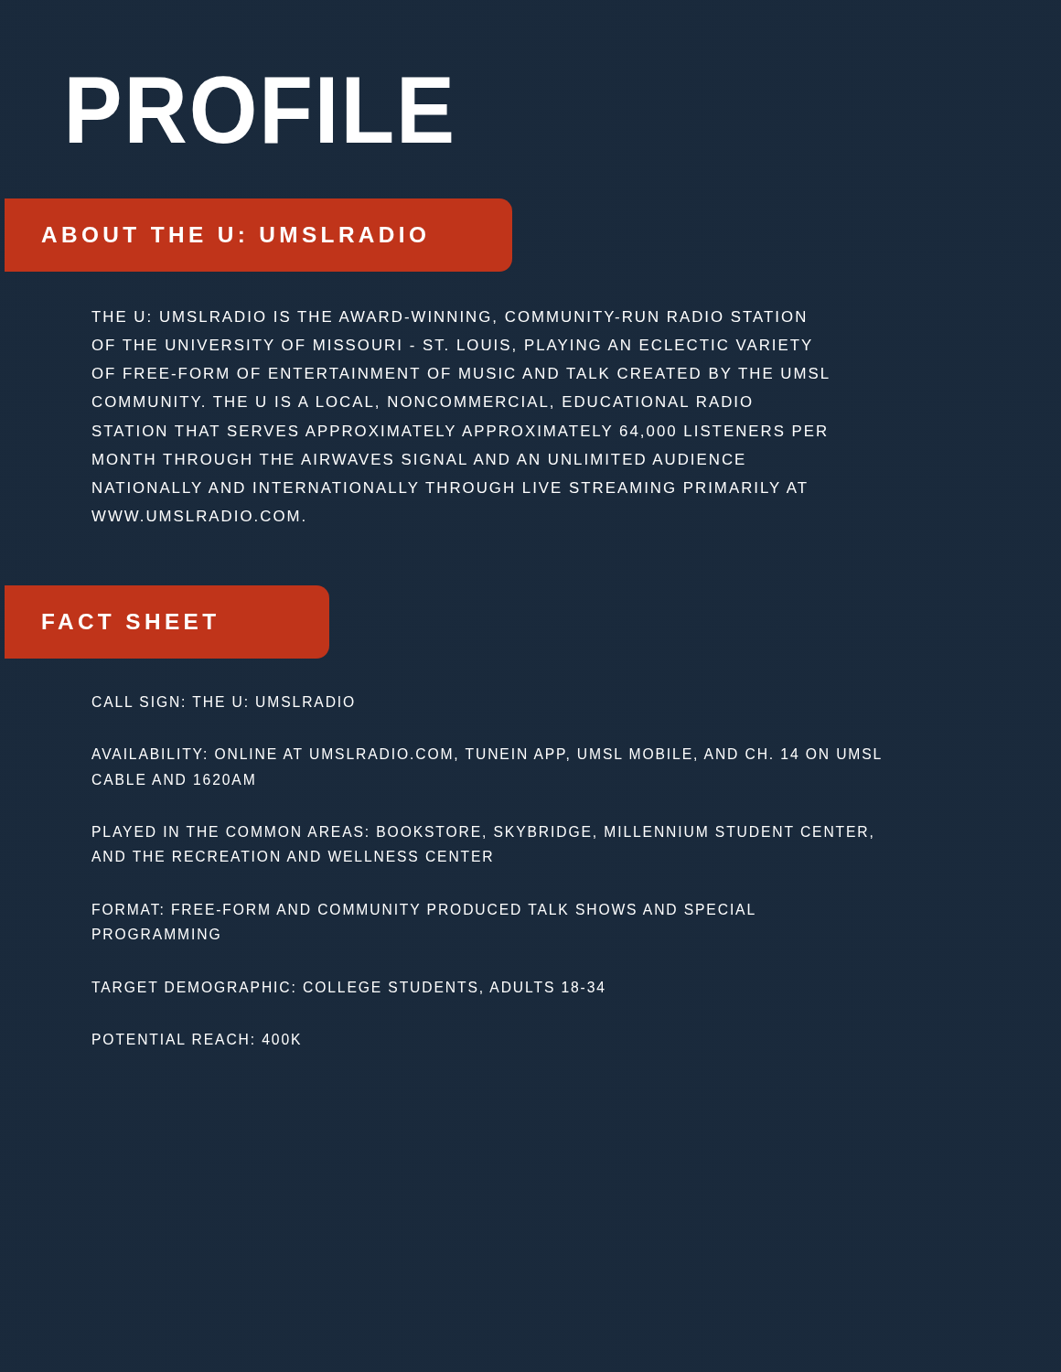Profile
About The U: UMSLRadio
The U: UMSLRadio is the award-winning, community-run radio station of the University of Missouri - St. Louis, playing an eclectic variety of free-form of entertainment of music and talk created by the UMSL community. The U is a local, noncommercial, educational radio station that serves approximately approximately 64,000 listeners per month through the airwaves signal and an unlimited audience nationally and internationally through live streaming primarily at www.umslradio.com.
Fact Sheet
Call Sign: The U: UMSLRadio
Availability: Online at UMSLRadio.com, TuneIn App, UMSL Mobile, and Ch. 14 on UMSL Cable and 1620AM
Played in the Common Areas: Bookstore, Skybridge, Millennium Student Center, and the Recreation and Wellness Center
Format: Free-form and community produced talk shows and special programming
Target Demographic: College Students, Adults 18-34
Potential Reach: 400K